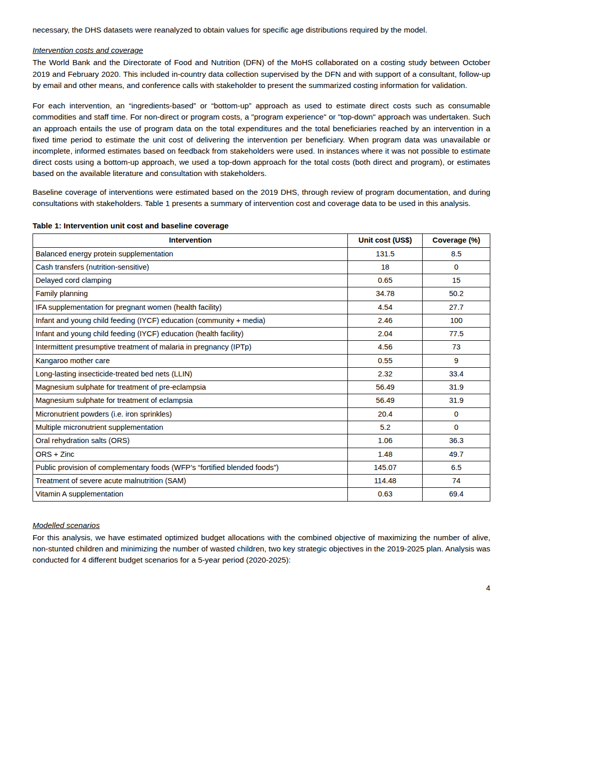necessary, the DHS datasets were reanalyzed to obtain values for specific age distributions required by the model.
Intervention costs and coverage
The World Bank and the Directorate of Food and Nutrition (DFN) of the MoHS collaborated on a costing study between October 2019 and February 2020. This included in-country data collection supervised by the DFN and with support of a consultant, follow-up by email and other means, and conference calls with stakeholder to present the summarized costing information for validation.
For each intervention, an “ingredients-based” or “bottom-up” approach as used to estimate direct costs such as consumable commodities and staff time. For non-direct or program costs, a "program experience" or "top-down" approach was undertaken. Such an approach entails the use of program data on the total expenditures and the total beneficiaries reached by an intervention in a fixed time period to estimate the unit cost of delivering the intervention per beneficiary. When program data was unavailable or incomplete, informed estimates based on feedback from stakeholders were used. In instances where it was not possible to estimate direct costs using a bottom-up approach, we used a top-down approach for the total costs (both direct and program), or estimates based on the available literature and consultation with stakeholders.
Baseline coverage of interventions were estimated based on the 2019 DHS, through review of program documentation, and during consultations with stakeholders. Table 1 presents a summary of intervention cost and coverage data to be used in this analysis.
Table 1: Intervention unit cost and baseline coverage
| Intervention | Unit cost (US$) | Coverage (%) |
| --- | --- | --- |
| Balanced energy protein supplementation | 131.5 | 8.5 |
| Cash transfers (nutrition-sensitive) | 18 | 0 |
| Delayed cord clamping | 0.65 | 15 |
| Family planning | 34.78 | 50.2 |
| IFA supplementation for pregnant women (health facility) | 4.54 | 27.7 |
| Infant and young child feeding (IYCF) education (community + media) | 2.46 | 100 |
| Infant and young child feeding (IYCF) education (health facility) | 2.04 | 77.5 |
| Intermittent presumptive treatment of malaria in pregnancy (IPTp) | 4.56 | 73 |
| Kangaroo mother care | 0.55 | 9 |
| Long-lasting insecticide-treated bed nets (LLIN) | 2.32 | 33.4 |
| Magnesium sulphate for treatment of pre-eclampsia | 56.49 | 31.9 |
| Magnesium sulphate for treatment of eclampsia | 56.49 | 31.9 |
| Micronutrient powders (i.e. iron sprinkles) | 20.4 | 0 |
| Multiple micronutrient supplementation | 5.2 | 0 |
| Oral rehydration salts (ORS) | 1.06 | 36.3 |
| ORS + Zinc | 1.48 | 49.7 |
| Public provision of complementary foods (WFP’s “fortified blended foods”) | 145.07 | 6.5 |
| Treatment of severe acute malnutrition (SAM) | 114.48 | 74 |
| Vitamin A supplementation | 0.63 | 69.4 |
Modelled scenarios
For this analysis, we have estimated optimized budget allocations with the combined objective of maximizing the number of alive, non-stunted children and minimizing the number of wasted children, two key strategic objectives in the 2019-2025 plan. Analysis was conducted for 4 different budget scenarios for a 5-year period (2020-2025):
4